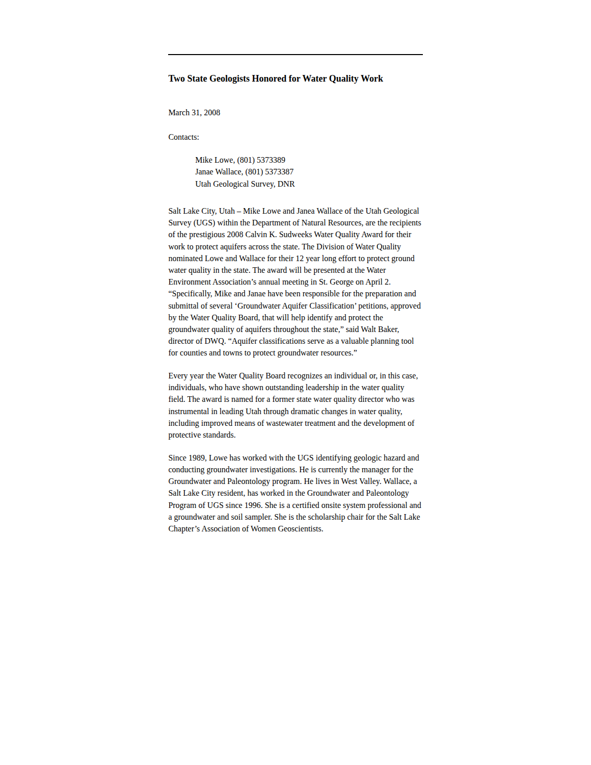Two State Geologists Honored for Water Quality Work
March 31, 2008
Contacts:
Mike Lowe, (801) 5373389
Janae Wallace, (801) 5373387
Utah Geological Survey, DNR
Salt Lake City, Utah – Mike Lowe and Janea Wallace of the Utah Geological Survey (UGS) within the Department of Natural Resources, are the recipients of the prestigious 2008 Calvin K. Sudweeks Water Quality Award for their work to protect aquifers across the state. The Division of Water Quality nominated Lowe and Wallace for their 12 year long effort to protect ground water quality in the state. The award will be presented at the Water Environment Association’s annual meeting in St. George on April 2. “Specifically, Mike and Janae have been responsible for the preparation and submittal of several ‘Groundwater Aquifer Classification’ petitions, approved by the Water Quality Board, that will help identify and protect the groundwater quality of aquifers throughout the state,” said Walt Baker, director of DWQ. “Aquifer classifications serve as a valuable planning tool for counties and towns to protect groundwater resources.”
Every year the Water Quality Board recognizes an individual or, in this case, individuals, who have shown outstanding leadership in the water quality field. The award is named for a former state water quality director who was instrumental in leading Utah through dramatic changes in water quality, including improved means of wastewater treatment and the development of protective standards.
Since 1989, Lowe has worked with the UGS identifying geologic hazard and conducting groundwater investigations. He is currently the manager for the Groundwater and Paleontology program. He lives in West Valley. Wallace, a Salt Lake City resident, has worked in the Groundwater and Paleontology Program of UGS since 1996. She is a certified onsite system professional and a groundwater and soil sampler. She is the scholarship chair for the Salt Lake Chapter’s Association of Women Geoscientists.